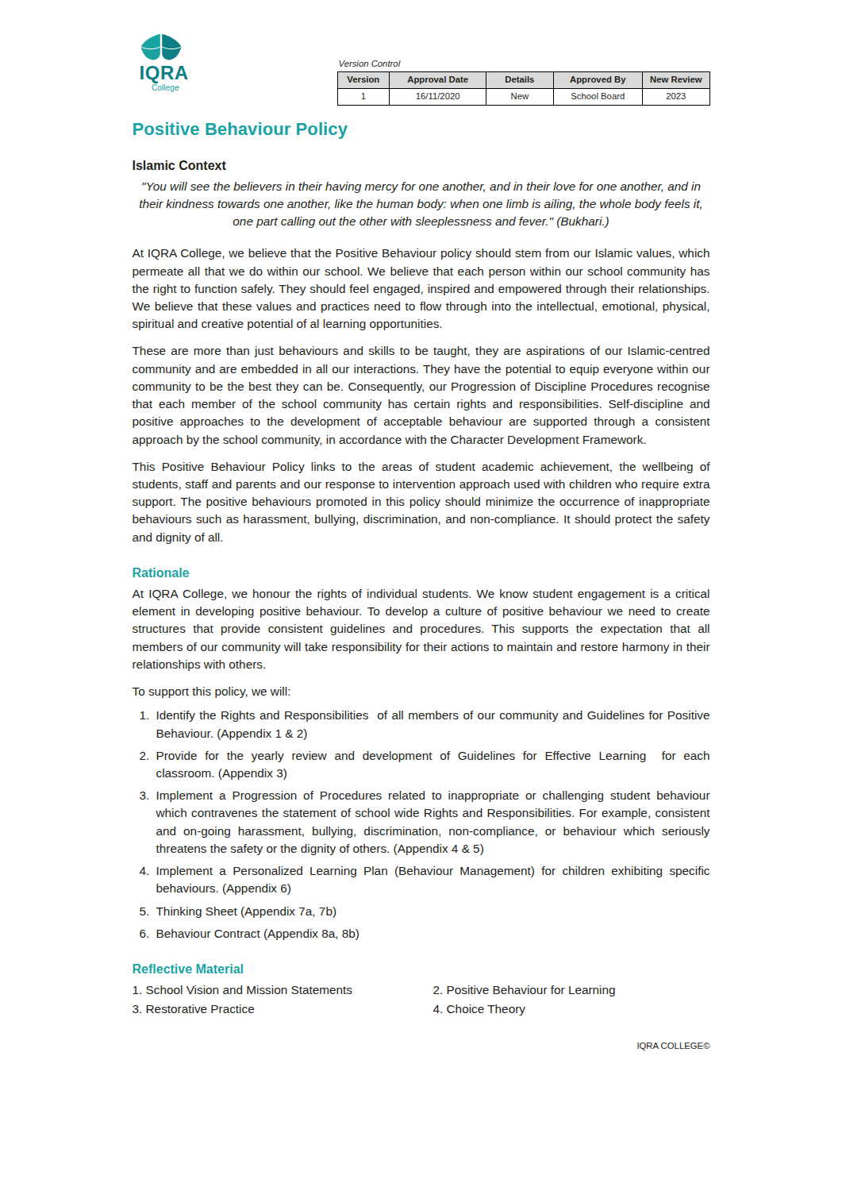IQRA College
Version Control
| Version | Approval Date | Details | Approved By | New Review |
| --- | --- | --- | --- | --- |
| 1 | 16/11/2020 | New | School Board | 2023 |
Positive Behaviour Policy
Islamic Context
"You will see the believers in their having mercy for one another, and in their love for one another, and in their kindness towards one another, like the human body: when one limb is ailing, the whole body feels it, one part calling out the other with sleeplessness and fever." (Bukhari.)
At IQRA College, we believe that the Positive Behaviour policy should stem from our Islamic values, which permeate all that we do within our school. We believe that each person within our school community has the right to function safely. They should feel engaged, inspired and empowered through their relationships. We believe that these values and practices need to flow through into the intellectual, emotional, physical, spiritual and creative potential of al learning opportunities.
These are more than just behaviours and skills to be taught, they are aspirations of our Islamic-centred community and are embedded in all our interactions. They have the potential to equip everyone within our community to be the best they can be. Consequently, our Progression of Discipline Procedures recognise that each member of the school community has certain rights and responsibilities. Self-discipline and positive approaches to the development of acceptable behaviour are supported through a consistent approach by the school community, in accordance with the Character Development Framework.
This Positive Behaviour Policy links to the areas of student academic achievement, the wellbeing of students, staff and parents and our response to intervention approach used with children who require extra support. The positive behaviours promoted in this policy should minimize the occurrence of inappropriate behaviours such as harassment, bullying, discrimination, and non-compliance. It should protect the safety and dignity of all.
Rationale
At IQRA College, we honour the rights of individual students. We know student engagement is a critical element in developing positive behaviour. To develop a culture of positive behaviour we need to create structures that provide consistent guidelines and procedures. This supports the expectation that all members of our community will take responsibility for their actions to maintain and restore harmony in their relationships with others.
To support this policy, we will:
Identify the Rights and Responsibilities of all members of our community and Guidelines for Positive Behaviour. (Appendix 1 & 2)
Provide for the yearly review and development of Guidelines for Effective Learning for each classroom. (Appendix 3)
Implement a Progression of Procedures related to inappropriate or challenging student behaviour which contravenes the statement of school wide Rights and Responsibilities. For example, consistent and on-going harassment, bullying, discrimination, non-compliance, or behaviour which seriously threatens the safety or the dignity of others. (Appendix 4 & 5)
Implement a Personalized Learning Plan (Behaviour Management) for children exhibiting specific behaviours. (Appendix 6)
Thinking Sheet (Appendix 7a, 7b)
Behaviour Contract (Appendix 8a, 8b)
Reflective Material
1. School Vision and Mission Statements
2. Positive Behaviour for Learning
3. Restorative Practice
4. Choice Theory
IQRA COLLEGE©